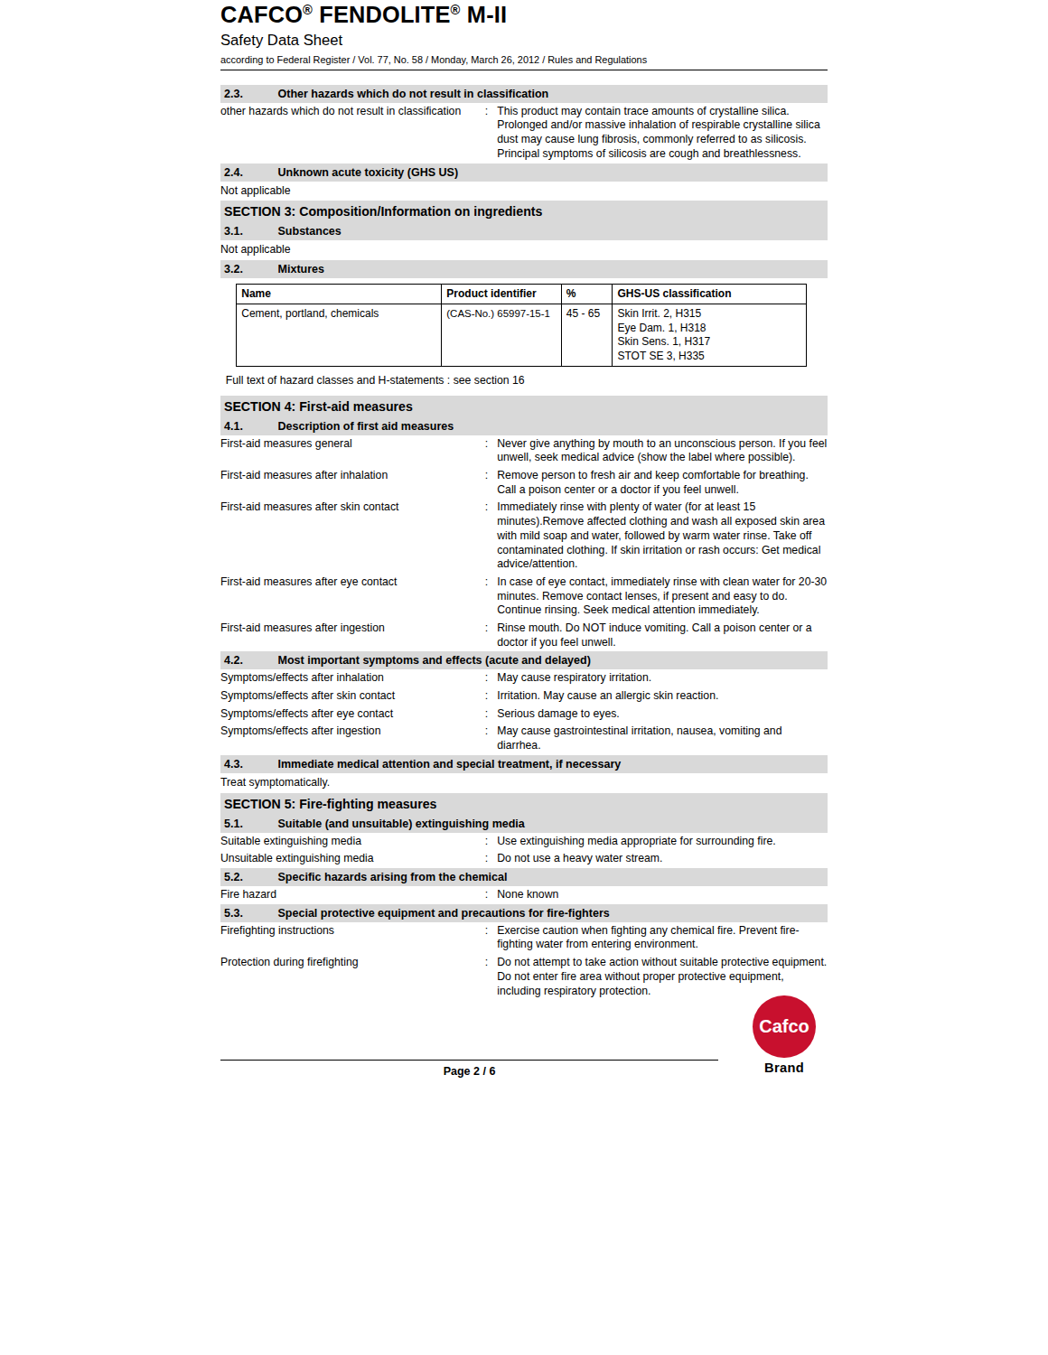CAFCO® FENDOLITE® M-II
Safety Data Sheet
according to Federal Register / Vol. 77, No. 58 / Monday, March 26, 2012 / Rules and Regulations
2.3. Other hazards which do not result in classification
| other hazards which do not result in classification | : | This product may contain trace amounts of crystalline silica. Prolonged and/or massive inhalation of respirable crystalline silica dust may cause lung fibrosis, commonly referred to as silicosis. Principal symptoms of silicosis are cough and breathlessness. |
2.4. Unknown acute toxicity (GHS US)
Not applicable
SECTION 3: Composition/Information on ingredients
3.1. Substances
Not applicable
3.2. Mixtures
| Name | Product identifier | % | GHS-US classification |
| --- | --- | --- | --- |
| Cement, portland, chemicals | (CAS-No.) 65997-15-1 | 45 - 65 | Skin Irrit. 2, H315 Eye Dam. 1, H318 Skin Sens. 1, H317 STOT SE 3, H335 |
Full text of hazard classes and H-statements : see section 16
SECTION 4: First-aid measures
4.1. Description of first aid measures
| First-aid measures general | : | Never give anything by mouth to an unconscious person. If you feel unwell, seek medical advice (show the label where possible). |
| First-aid measures after inhalation | : | Remove person to fresh air and keep comfortable for breathing. Call a poison center or a doctor if you feel unwell. |
| First-aid measures after skin contact | : | Immediately rinse with plenty of water (for at least 15 minutes).Remove affected clothing and wash all exposed skin area with mild soap and water, followed by warm water rinse. Take off contaminated clothing. If skin irritation or rash occurs: Get medical advice/attention. |
| First-aid measures after eye contact | : | In case of eye contact, immediately rinse with clean water for 20-30 minutes. Remove contact lenses, if present and easy to do. Continue rinsing. Seek medical attention immediately. |
| First-aid measures after ingestion | : | Rinse mouth. Do NOT induce vomiting. Call a poison center or a doctor if you feel unwell. |
4.2. Most important symptoms and effects (acute and delayed)
| Symptoms/effects after inhalation | : | May cause respiratory irritation. |
| Symptoms/effects after skin contact | : | Irritation. May cause an allergic skin reaction. |
| Symptoms/effects after eye contact | : | Serious damage to eyes. |
| Symptoms/effects after ingestion | : | May cause gastrointestinal irritation, nausea, vomiting and diarrhea. |
4.3. Immediate medical attention and special treatment, if necessary
Treat symptomatically.
SECTION 5: Fire-fighting measures
5.1. Suitable (and unsuitable) extinguishing media
| Suitable extinguishing media | : | Use extinguishing media appropriate for surrounding fire. |
| Unsuitable extinguishing media | : | Do not use a heavy water stream. |
5.2. Specific hazards arising from the chemical
| Fire hazard | : | None known |
5.3. Special protective equipment and precautions for fire-fighters
| Firefighting instructions | : | Exercise caution when fighting any chemical fire. Prevent fire-fighting water from entering environment. |
| Protection during firefighting | : | Do not attempt to take action without suitable protective equipment. Do not enter fire area without proper protective equipment, including respiratory protection. |
Page 2 / 6
Cafco
Brand